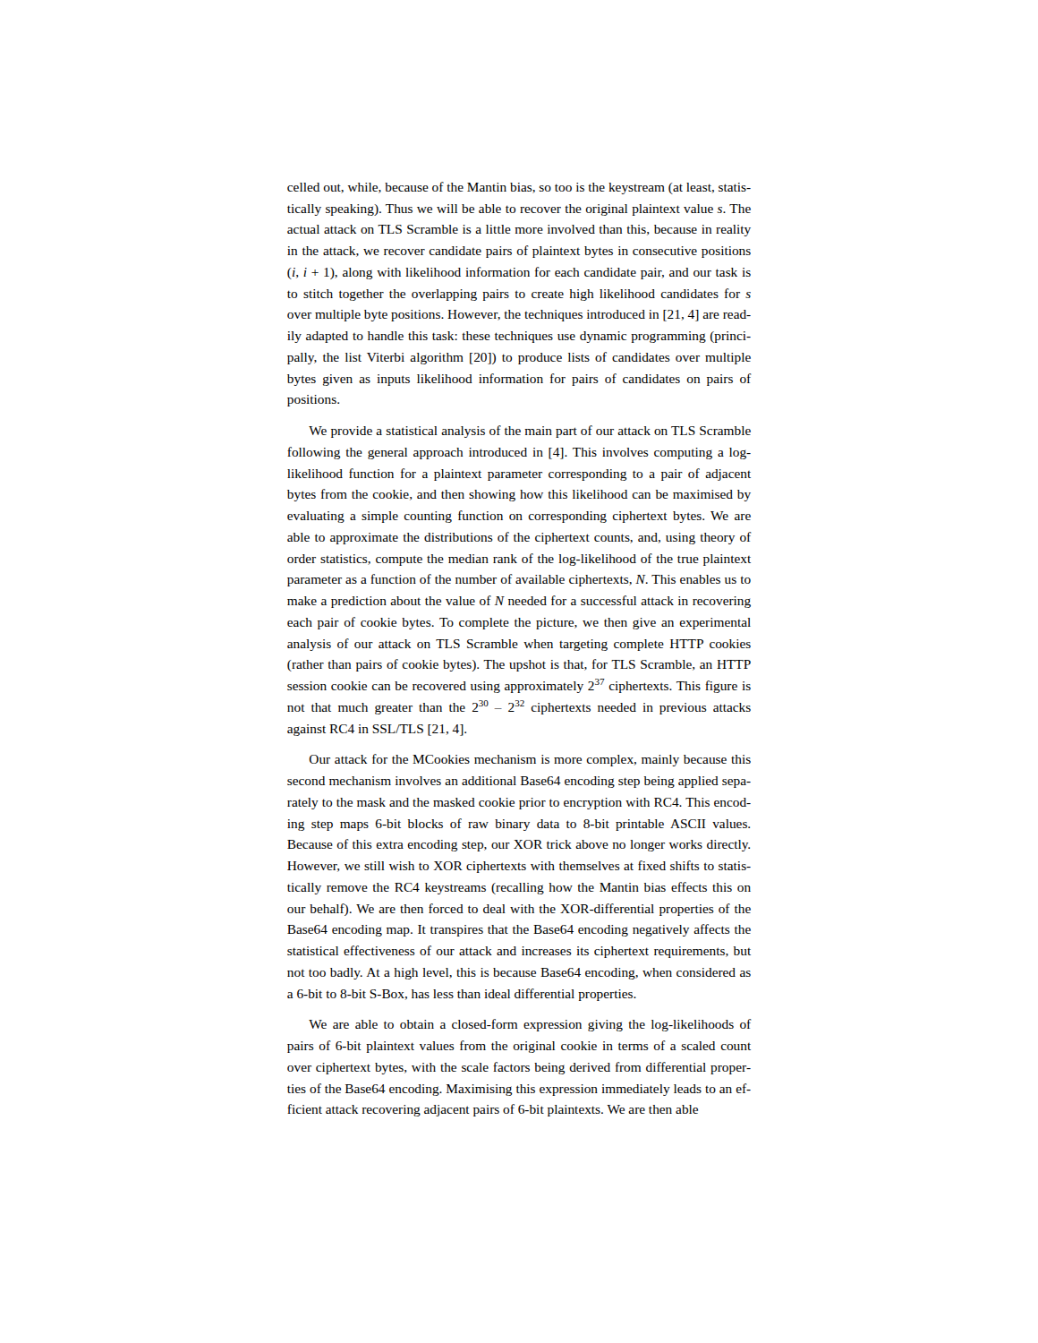celled out, while, because of the Mantin bias, so too is the keystream (at least, statistically speaking). Thus we will be able to recover the original plaintext value s. The actual attack on TLS Scramble is a little more involved than this, because in reality in the attack, we recover candidate pairs of plaintext bytes in consecutive positions (i, i + 1), along with likelihood information for each candidate pair, and our task is to stitch together the overlapping pairs to create high likelihood candidates for s over multiple byte positions. However, the techniques introduced in [21, 4] are readily adapted to handle this task: these techniques use dynamic programming (principally, the list Viterbi algorithm [20]) to produce lists of candidates over multiple bytes given as inputs likelihood information for pairs of candidates on pairs of positions.
We provide a statistical analysis of the main part of our attack on TLS Scramble following the general approach introduced in [4]. This involves computing a log-likelihood function for a plaintext parameter corresponding to a pair of adjacent bytes from the cookie, and then showing how this likelihood can be maximised by evaluating a simple counting function on corresponding ciphertext bytes. We are able to approximate the distributions of the ciphertext counts, and, using theory of order statistics, compute the median rank of the log-likelihood of the true plaintext parameter as a function of the number of available ciphertexts, N. This enables us to make a prediction about the value of N needed for a successful attack in recovering each pair of cookie bytes. To complete the picture, we then give an experimental analysis of our attack on TLS Scramble when targeting complete HTTP cookies (rather than pairs of cookie bytes). The upshot is that, for TLS Scramble, an HTTP session cookie can be recovered using approximately 237 ciphertexts. This figure is not that much greater than the 230 – 232 ciphertexts needed in previous attacks against RC4 in SSL/TLS [21, 4].
Our attack for the MCookies mechanism is more complex, mainly because this second mechanism involves an additional Base64 encoding step being applied separately to the mask and the masked cookie prior to encryption with RC4. This encoding step maps 6-bit blocks of raw binary data to 8-bit printable ASCII values. Because of this extra encoding step, our XOR trick above no longer works directly. However, we still wish to XOR ciphertexts with themselves at fixed shifts to statistically remove the RC4 keystreams (recalling how the Mantin bias effects this on our behalf). We are then forced to deal with the XOR-differential properties of the Base64 encoding map. It transpires that the Base64 encoding negatively affects the statistical effectiveness of our attack and increases its ciphertext requirements, but not too badly. At a high level, this is because Base64 encoding, when considered as a 6-bit to 8-bit S-Box, has less than ideal differential properties.
We are able to obtain a closed-form expression giving the log-likelihoods of pairs of 6-bit plaintext values from the original cookie in terms of a scaled count over ciphertext bytes, with the scale factors being derived from differential properties of the Base64 encoding. Maximising this expression immediately leads to an efficient attack recovering adjacent pairs of 6-bit plaintexts. We are then able